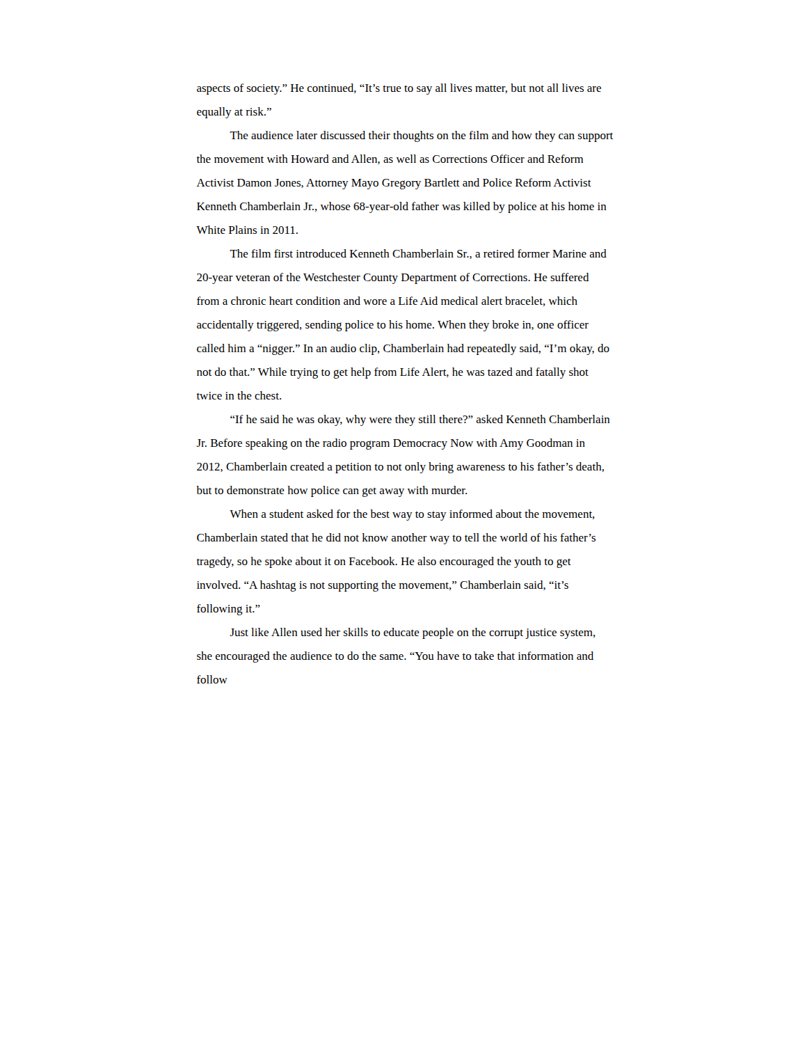aspects of society.” He continued, “It’s true to say all lives matter, but not all lives are equally at risk.”
The audience later discussed their thoughts on the film and how they can support the movement with Howard and Allen, as well as Corrections Officer and Reform Activist Damon Jones, Attorney Mayo Gregory Bartlett and Police Reform Activist Kenneth Chamberlain Jr., whose 68-year-old father was killed by police at his home in White Plains in 2011.
The film first introduced Kenneth Chamberlain Sr., a retired former Marine and 20-year veteran of the Westchester County Department of Corrections. He suffered from a chronic heart condition and wore a Life Aid medical alert bracelet, which accidentally triggered, sending police to his home. When they broke in, one officer called him a “nigger.” In an audio clip, Chamberlain had repeatedly said, “I’m okay, do not do that.” While trying to get help from Life Alert, he was tazed and fatally shot twice in the chest.
“If he said he was okay, why were they still there?” asked Kenneth Chamberlain Jr. Before speaking on the radio program Democracy Now with Amy Goodman in 2012, Chamberlain created a petition to not only bring awareness to his father’s death, but to demonstrate how police can get away with murder.
When a student asked for the best way to stay informed about the movement, Chamberlain stated that he did not know another way to tell the world of his father’s tragedy, so he spoke about it on Facebook. He also encouraged the youth to get involved. “A hashtag is not supporting the movement,” Chamberlain said, “it’s following it.”
Just like Allen used her skills to educate people on the corrupt justice system, she encouraged the audience to do the same. “You have to take that information and follow